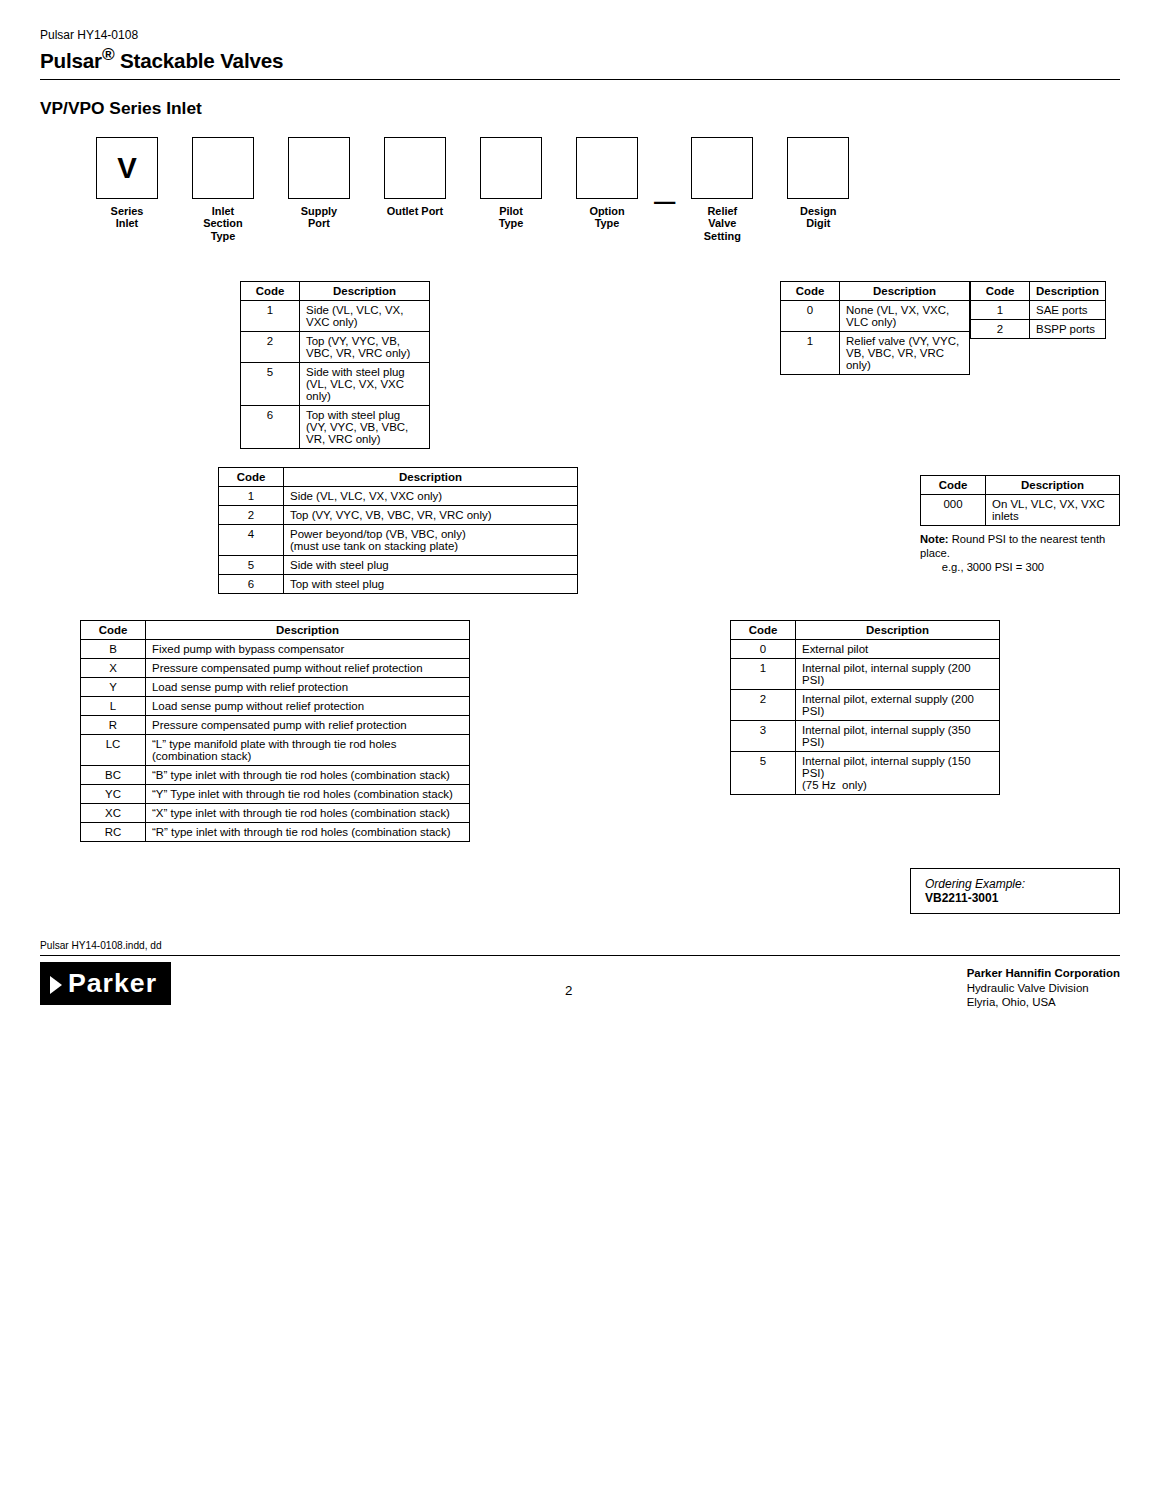Pulsar HY14-0108
Pulsar® Stackable Valves
VP/VPO Series Inlet
V
Series
Inlet
Inlet
Section
Type
Supply
Port
Outlet Port
Pilot
Type
Option Type
—
Relief
Valve
Setting
Design
Digit
| Code | Description |
| --- | --- |
| 1 | Side (VL, VLC, VX, VXC only) |
| 2 | Top (VY, VYC, VB, VBC, VR, VRC only) |
| 5 | Side with steel plug (VL, VLC, VX, VXC only) |
| 6 | Top with steel plug (VY, VYC, VB, VBC, VR, VRC only) |
| Code | Description |
| --- | --- |
| 0 | None (VL, VX, VXC, VLC only) |
| 1 | Relief valve (VY, VYC, VB, VBC, VR, VRC only) |
| Code | Description |
| --- | --- |
| 1 | SAE ports |
| 2 | BSPP ports |
| Code | Description |
| --- | --- |
| 1 | Side (VL, VLC, VX, VXC only) |
| 2 | Top (VY, VYC, VB, VBC, VR, VRC only) |
| 4 | Power beyond/top (VB, VBC, only) (must use tank on stacking plate) |
| 5 | Side with steel plug |
| 6 | Top with steel plug |
| Code | Description |
| --- | --- |
| 000 | On VL, VLC, VX, VXC inlets |
Note: Round PSI to the nearest tenth place.
e.g., 3000 PSI = 300
| Code | Description |
| --- | --- |
| B | Fixed pump with bypass compensator |
| X | Pressure compensated pump without relief protection |
| Y | Load sense pump with relief protection |
| L | Load sense pump without relief protection |
| R | Pressure compensated pump with relief protection |
| LC | “L” type manifold plate with through tie rod holes (combination stack) |
| BC | “B” type inlet with through tie rod holes (combination stack) |
| YC | “Y” Type inlet with through tie rod holes (combination stack) |
| XC | “X” type inlet with through tie rod holes (combination stack) |
| RC | “R” type inlet with through tie rod holes (combination stack) |
| Code | Description |
| --- | --- |
| 0 | External pilot |
| 1 | Internal pilot, internal supply (200 PSI) |
| 2 | Internal pilot, external supply (200 PSI) |
| 3 | Internal pilot, internal supply (350 PSI) |
| 5 | Internal pilot, internal supply (150 PSI) (75 Hz only) |
Ordering Example:
VB2211-3001
Pulsar HY14-0108.indd, dd
Parker
2
Parker Hannifin Corporation
Hydraulic Valve Division
Elyria, Ohio, USA